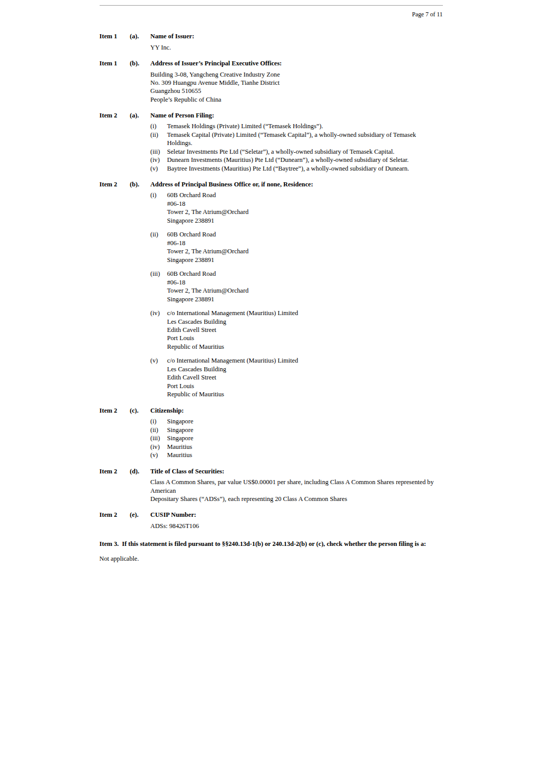Page 7 of 11
| Item 1 | (a). | Name of Issuer: |
YY Inc.
| Item 1 | (b). | Address of Issuer’s Principal Executive Offices: |
Building 3-08, Yangcheng Creative Industry Zone
No. 309 Huangpu Avenue Middle, Tianhe District
Guangzhou 510655
People’s Republic of China
| Item 2 | (a). | Name of Person Filing: |
(i) Temasek Holdings (Private) Limited (“Temasek Holdings”).
(ii) Temasek Capital (Private) Limited (“Temasek Capital”), a wholly-owned subsidiary of Temasek Holdings.
(iii) Seletar Investments Pte Ltd (“Seletar”), a wholly-owned subsidiary of Temasek Capital.
(iv) Dunearn Investments (Mauritius) Pte Ltd (“Dunearn”), a wholly-owned subsidiary of Seletar.
(v) Baytree Investments (Mauritius) Pte Ltd (“Baytree”), a wholly-owned subsidiary of Dunearn.
| Item 2 | (b). | Address of Principal Business Office or, if none, Residence: |
(i) 60B Orchard Road #06-18 Tower 2, The Atrium@Orchard Singapore 238891
(ii) 60B Orchard Road #06-18 Tower 2, The Atrium@Orchard Singapore 238891
(iii) 60B Orchard Road #06-18 Tower 2, The Atrium@Orchard Singapore 238891
(iv) c/o International Management (Mauritius) Limited Les Cascades Building Edith Cavell Street Port Louis Republic of Mauritius
(v) c/o International Management (Mauritius) Limited Les Cascades Building Edith Cavell Street Port Louis Republic of Mauritius
| Item 2 | (c). | Citizenship: |
(i) Singapore
(ii) Singapore
(iii) Singapore
(iv) Mauritius
(v) Mauritius
| Item 2 | (d). | Title of Class of Securities: |
Class A Common Shares, par value US$0.00001 per share, including Class A Common Shares represented by American
Depositary Shares (“ADSs”), each representing 20 Class A Common Shares
| Item 2 | (e). | CUSIP Number: |
ADSs: 98426T106
Item 3. If this statement is filed pursuant to §§240.13d-1(b) or 240.13d-2(b) or (c), check whether the person filing is a:
Not applicable.